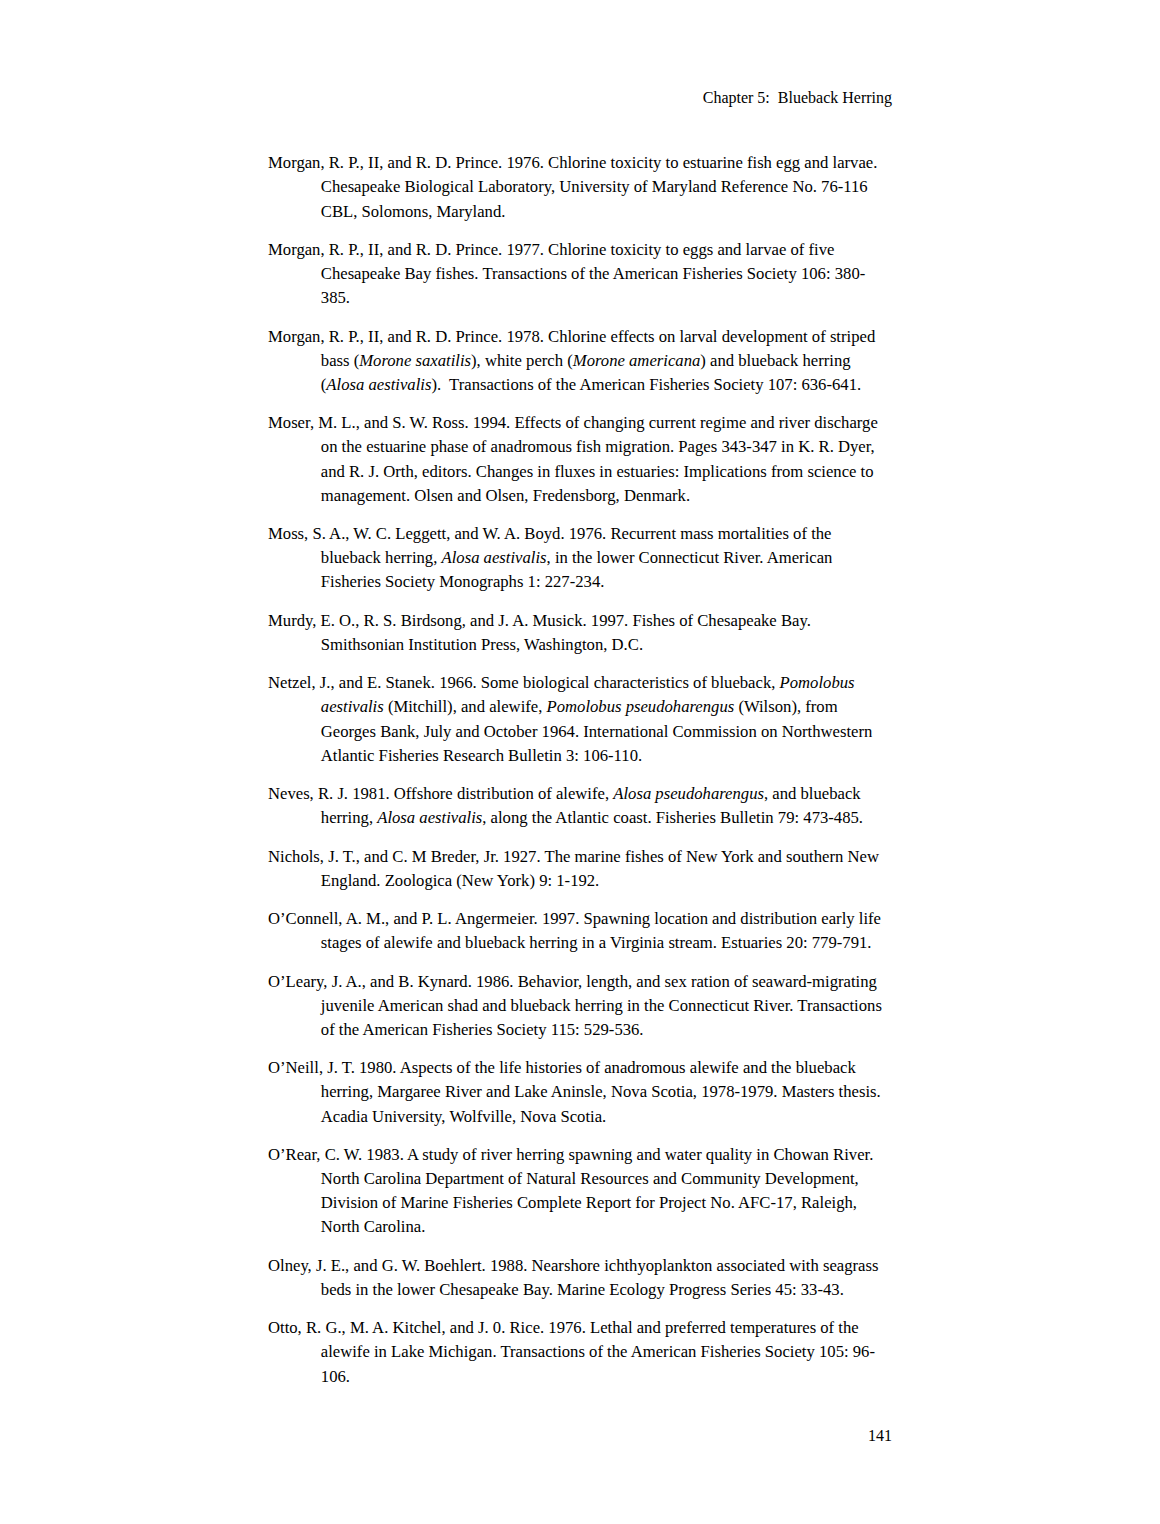Chapter 5: Blueback Herring
Morgan, R. P., II, and R. D. Prince. 1976. Chlorine toxicity to estuarine fish egg and larvae. Chesapeake Biological Laboratory, University of Maryland Reference No. 76-116 CBL, Solomons, Maryland.
Morgan, R. P., II, and R. D. Prince. 1977. Chlorine toxicity to eggs and larvae of five Chesapeake Bay fishes. Transactions of the American Fisheries Society 106: 380-385.
Morgan, R. P., II, and R. D. Prince. 1978. Chlorine effects on larval development of striped bass (Morone saxatilis), white perch (Morone americana) and blueback herring (Alosa aestivalis). Transactions of the American Fisheries Society 107: 636-641.
Moser, M. L., and S. W. Ross. 1994. Effects of changing current regime and river discharge on the estuarine phase of anadromous fish migration. Pages 343-347 in K. R. Dyer, and R. J. Orth, editors. Changes in fluxes in estuaries: Implications from science to management. Olsen and Olsen, Fredensborg, Denmark.
Moss, S. A., W. C. Leggett, and W. A. Boyd. 1976. Recurrent mass mortalities of the blueback herring, Alosa aestivalis, in the lower Connecticut River. American Fisheries Society Monographs 1: 227-234.
Murdy, E. O., R. S. Birdsong, and J. A. Musick. 1997. Fishes of Chesapeake Bay. Smithsonian Institution Press, Washington, D.C.
Netzel, J., and E. Stanek. 1966. Some biological characteristics of blueback, Pomolobus aestivalis (Mitchill), and alewife, Pomolobus pseudoharengus (Wilson), from Georges Bank, July and October 1964. International Commission on Northwestern Atlantic Fisheries Research Bulletin 3: 106-110.
Neves, R. J. 1981. Offshore distribution of alewife, Alosa pseudoharengus, and blueback herring, Alosa aestivalis, along the Atlantic coast. Fisheries Bulletin 79: 473-485.
Nichols, J. T., and C. M Breder, Jr. 1927. The marine fishes of New York and southern New England. Zoologica (New York) 9: 1-192.
O’Connell, A. M., and P. L. Angermeier. 1997. Spawning location and distribution early life stages of alewife and blueback herring in a Virginia stream. Estuaries 20: 779-791.
O’Leary, J. A., and B. Kynard. 1986. Behavior, length, and sex ration of seaward-migrating juvenile American shad and blueback herring in the Connecticut River. Transactions of the American Fisheries Society 115: 529-536.
O’Neill, J. T. 1980. Aspects of the life histories of anadromous alewife and the blueback herring, Margaree River and Lake Aninsle, Nova Scotia, 1978-1979. Masters thesis. Acadia University, Wolfville, Nova Scotia.
O’Rear, C. W. 1983. A study of river herring spawning and water quality in Chowan River. North Carolina Department of Natural Resources and Community Development, Division of Marine Fisheries Complete Report for Project No. AFC-17, Raleigh, North Carolina.
Olney, J. E., and G. W. Boehlert. 1988. Nearshore ichthyoplankton associated with seagrass beds in the lower Chesapeake Bay. Marine Ecology Progress Series 45: 33-43.
Otto, R. G., M. A. Kitchel, and J. 0. Rice. 1976. Lethal and preferred temperatures of the alewife in Lake Michigan. Transactions of the American Fisheries Society 105: 96-106.
141